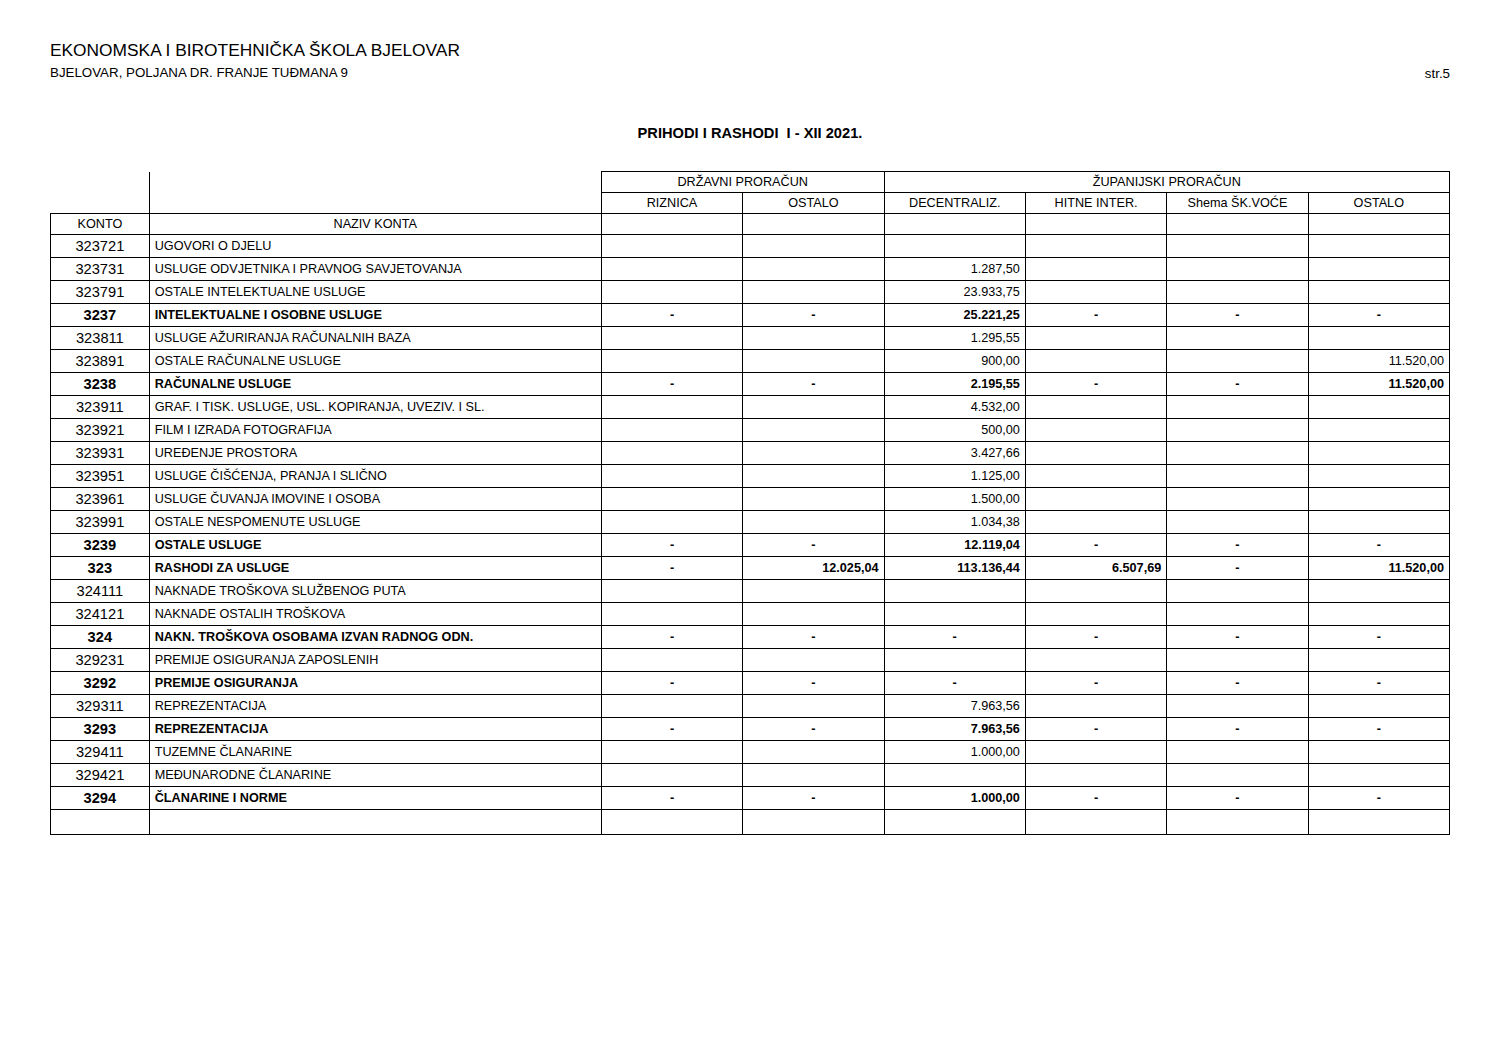EKONOMSKA I BIROTEHNIČKA ŠKOLA BJELOVAR
BJELOVAR, POLJANA DR. FRANJE TUĐMANA 9
str.5
PRIHODI I RASHODI I - XII 2021.
| | | DRŽAVNI PRORAČUN | ŽUPANIJSKI PRORAČUN |
| --- | --- | --- | --- |
| RIZNICA | OSTALO | DECENTRALIZ. | HITNE INTER. | Shema ŠK.VOĆE | OSTALO |
| KONTO | NAZIV KONTA | | | | | | |
| 323721 | UGOVORI O DJELU | | | | | | |
| 323731 | USLUGE ODVJETNIKA I PRAVNOG SAVJETOVANJA | | | 1.287,50 | | | |
| 323791 | OSTALE INTELEKTUALNE USLUGE | | | 23.933,75 | | | |
| 3237 | INTELEKTUALNE I OSOBNE USLUGE | - | - | 25.221,25 | - | - | - |
| 323811 | USLUGE AŽURIRANJA RAČUNALNIH BAZA | | | 1.295,55 | | | |
| 323891 | OSTALE RAČUNALNE USLUGE | | | 900,00 | | | 11.520,00 |
| 3238 | RAČUNALNE USLUGE | - | - | 2.195,55 | - | - | 11.520,00 |
| 323911 | GRAF. I TISK. USLUGE, USL. KOPIRANJA, UVEZIV. I SL. | | | 4.532,00 | | | |
| 323921 | FILM I IZRADA FOTOGRAFIJA | | | 500,00 | | | |
| 323931 | UREĐENJE PROSTORA | | | 3.427,66 | | | |
| 323951 | USLUGE ČIŠĆENJA, PRANJA I SLIČNO | | | 1.125,00 | | | |
| 323961 | USLUGE ČUVANJA IMOVINE I OSOBA | | | 1.500,00 | | | |
| 323991 | OSTALE NESPOMENUTE USLUGE | | | 1.034,38 | | | |
| 3239 | OSTALE USLUGE | - | - | 12.119,04 | - | - | - |
| 323 | RASHODI ZA USLUGE | - | 12.025,04 | 113.136,44 | 6.507,69 | - | 11.520,00 |
| 324111 | NAKNADE TROŠKOVA SLUŽBENOG PUTA | | | | | | |
| 324121 | NAKNADE OSTALIH TROŠKOVA | | | | | | |
| 324 | NAKN. TROŠKOVA OSOBAMA IZVAN RADNOG ODN. | - | - | - | - | - | - |
| 329231 | PREMIJE OSIGURANJA ZAPOSLENIH | | | | | | |
| 3292 | PREMIJE OSIGURANJA | - | - | - | - | - | - |
| 329311 | REPREZENTACIJA | | | 7.963,56 | | | |
| 3293 | REPREZENTACIJA | - | - | 7.963,56 | - | - | - |
| 329411 | TUZEMNE ČLANARINE | | | 1.000,00 | | | |
| 329421 | MEĐUNARODNE ČLANARINE | | | | | | |
| 3294 | ČLANARINE I NORME | - | - | 1.000,00 | - | - | - |